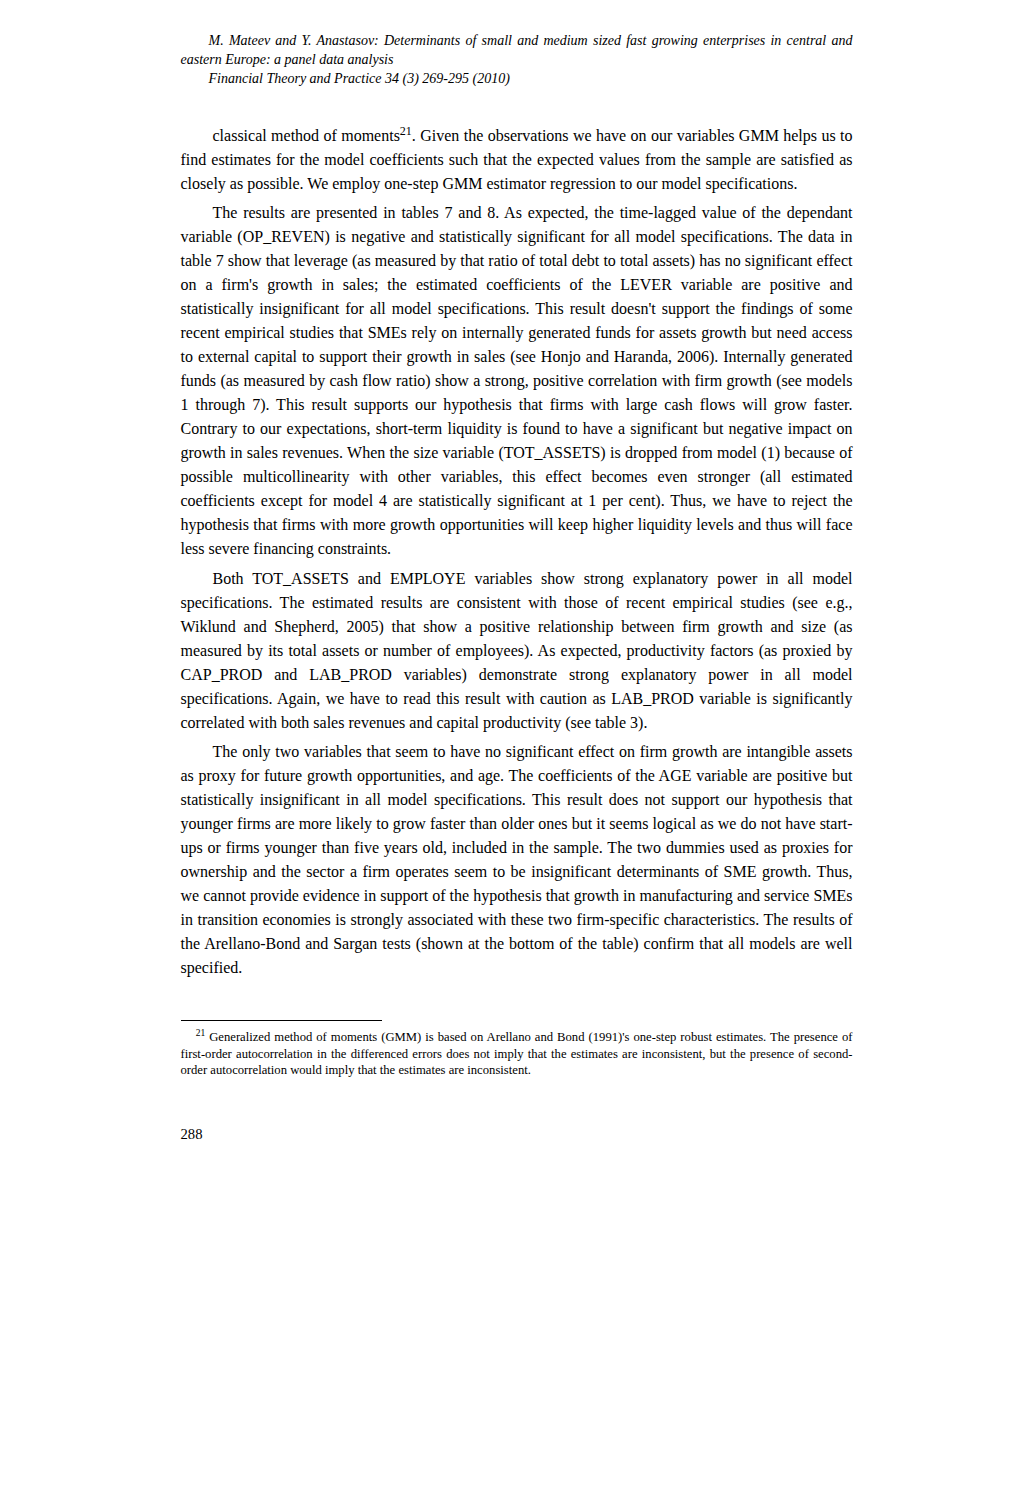M. Mateev and Y. Anastasov: Determinants of small and medium sized fast growing enterprises in central and eastern Europe: a panel data analysis
Financial Theory and Practice 34 (3) 269-295 (2010)
classical method of moments21. Given the observations we have on our variables GMM helps us to find estimates for the model coefficients such that the expected values from the sample are satisfied as closely as possible. We employ one-step GMM estimator regression to our model specifications.
The results are presented in tables 7 and 8. As expected, the time-lagged value of the dependant variable (OP_REVEN) is negative and statistically significant for all model specifications. The data in table 7 show that leverage (as measured by that ratio of total debt to total assets) has no significant effect on a firm's growth in sales; the estimated coefficients of the LEVER variable are positive and statistically insignificant for all model specifications. This result doesn't support the findings of some recent empirical studies that SMEs rely on internally generated funds for assets growth but need access to external capital to support their growth in sales (see Honjo and Haranda, 2006). Internally generated funds (as measured by cash flow ratio) show a strong, positive correlation with firm growth (see models 1 through 7). This result supports our hypothesis that firms with large cash flows will grow faster. Contrary to our expectations, short-term liquidity is found to have a significant but negative impact on growth in sales revenues. When the size variable (TOT_ASSETS) is dropped from model (1) because of possible multicollinearity with other variables, this effect becomes even stronger (all estimated coefficients except for model 4 are statistically significant at 1 per cent). Thus, we have to reject the hypothesis that firms with more growth opportunities will keep higher liquidity levels and thus will face less severe financing constraints.
Both TOT_ASSETS and EMPLOYE variables show strong explanatory power in all model specifications. The estimated results are consistent with those of recent empirical studies (see e.g., Wiklund and Shepherd, 2005) that show a positive relationship between firm growth and size (as measured by its total assets or number of employees). As expected, productivity factors (as proxied by CAP_PROD and LAB_PROD variables) demonstrate strong explanatory power in all model specifications. Again, we have to read this result with caution as LAB_PROD variable is significantly correlated with both sales revenues and capital productivity (see table 3).
The only two variables that seem to have no significant effect on firm growth are intangible assets as proxy for future growth opportunities, and age. The coefficients of the AGE variable are positive but statistically insignificant in all model specifications. This result does not support our hypothesis that younger firms are more likely to grow faster than older ones but it seems logical as we do not have start-ups or firms younger than five years old, included in the sample. The two dummies used as proxies for ownership and the sector a firm operates seem to be insignificant determinants of SME growth. Thus, we cannot provide evidence in support of the hypothesis that growth in manufacturing and service SMEs in transition economies is strongly associated with these two firm-specific characteristics. The results of the Arellano-Bond and Sargan tests (shown at the bottom of the table) confirm that all models are well specified.
21 Generalized method of moments (GMM) is based on Arellano and Bond (1991)'s one-step robust estimates. The presence of first-order autocorrelation in the differenced errors does not imply that the estimates are inconsistent, but the presence of second-order autocorrelation would imply that the estimates are inconsistent.
288